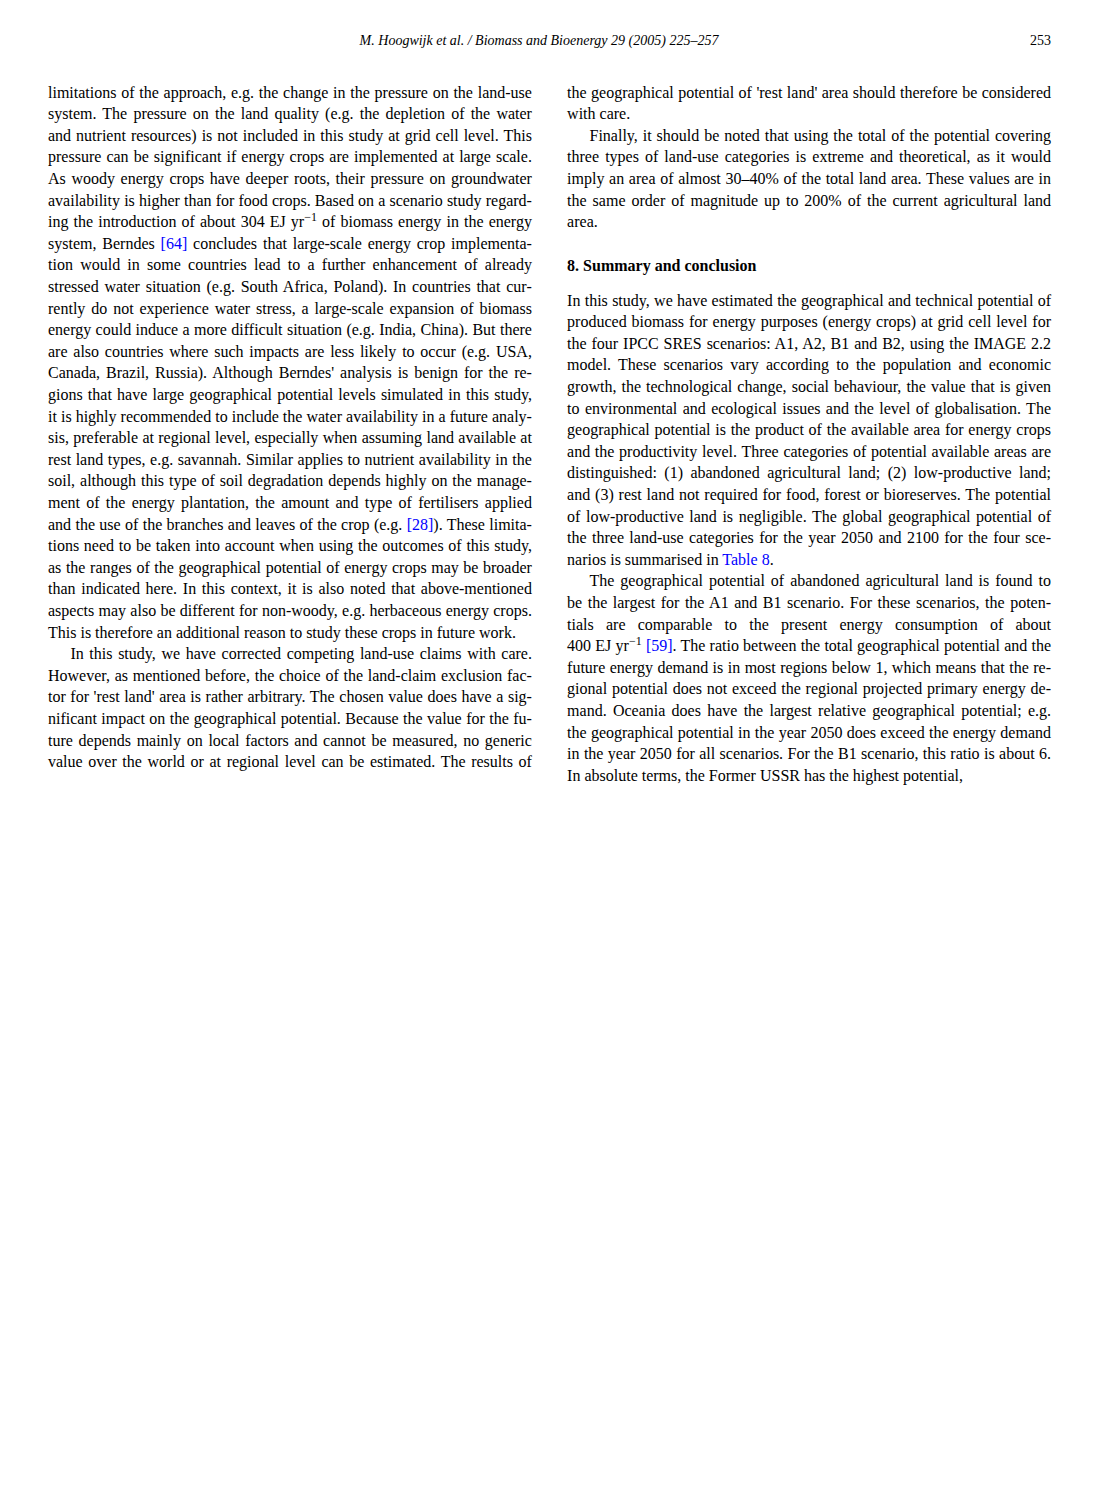M. Hoogwijk et al. / Biomass and Bioenergy 29 (2005) 225–257 253
limitations of the approach, e.g. the change in the pressure on the land-use system. The pressure on the land quality (e.g. the depletion of the water and nutrient resources) is not included in this study at grid cell level. This pressure can be significant if energy crops are implemented at large scale. As woody energy crops have deeper roots, their pressure on groundwater availability is higher than for food crops. Based on a scenario study regarding the introduction of about 304 EJ yr−1 of biomass energy in the energy system, Berndes [64] concludes that large-scale energy crop implementation would in some countries lead to a further enhancement of already stressed water situation (e.g. South Africa, Poland). In countries that currently do not experience water stress, a large-scale expansion of biomass energy could induce a more difficult situation (e.g. India, China). But there are also countries where such impacts are less likely to occur (e.g. USA, Canada, Brazil, Russia). Although Berndes' analysis is benign for the regions that have large geographical potential levels simulated in this study, it is highly recommended to include the water availability in a future analysis, preferable at regional level, especially when assuming land available at rest land types, e.g. savannah. Similar applies to nutrient availability in the soil, although this type of soil degradation depends highly on the management of the energy plantation, the amount and type of fertilisers applied and the use of the branches and leaves of the crop (e.g. [28]). These limitations need to be taken into account when using the outcomes of this study, as the ranges of the geographical potential of energy crops may be broader than indicated here. In this context, it is also noted that above-mentioned aspects may also be different for non-woody, e.g. herbaceous energy crops. This is therefore an additional reason to study these crops in future work.
In this study, we have corrected competing land-use claims with care. However, as mentioned before, the choice of the land-claim exclusion factor for 'rest land' area is rather arbitrary. The chosen value does have a significant impact on the geographical potential. Because the value for the future depends mainly on local factors and cannot be measured, no generic value over the world or at regional level can be estimated. The results of the geographical potential of 'rest land' area should therefore be considered with care.
Finally, it should be noted that using the total of the potential covering three types of land-use categories is extreme and theoretical, as it would imply an area of almost 30–40% of the total land area. These values are in the same order of magnitude up to 200% of the current agricultural land area.
8. Summary and conclusion
In this study, we have estimated the geographical and technical potential of produced biomass for energy purposes (energy crops) at grid cell level for the four IPCC SRES scenarios: A1, A2, B1 and B2, using the IMAGE 2.2 model. These scenarios vary according to the population and economic growth, the technological change, social behaviour, the value that is given to environmental and ecological issues and the level of globalisation. The geographical potential is the product of the available area for energy crops and the productivity level. Three categories of potential available areas are distinguished: (1) abandoned agricultural land; (2) low-productive land; and (3) rest land not required for food, forest or bioreserves. The potential of low-productive land is negligible. The global geographical potential of the three land-use categories for the year 2050 and 2100 for the four scenarios is summarised in Table 8.
The geographical potential of abandoned agricultural land is found to be the largest for the A1 and B1 scenario. For these scenarios, the potentials are comparable to the present energy consumption of about 400 EJ yr−1 [59]. The ratio between the total geographical potential and the future energy demand is in most regions below 1, which means that the regional potential does not exceed the regional projected primary energy demand. Oceania does have the largest relative geographical potential; e.g. the geographical potential in the year 2050 does exceed the energy demand in the year 2050 for all scenarios. For the B1 scenario, this ratio is about 6. In absolute terms, the Former USSR has the highest potential,